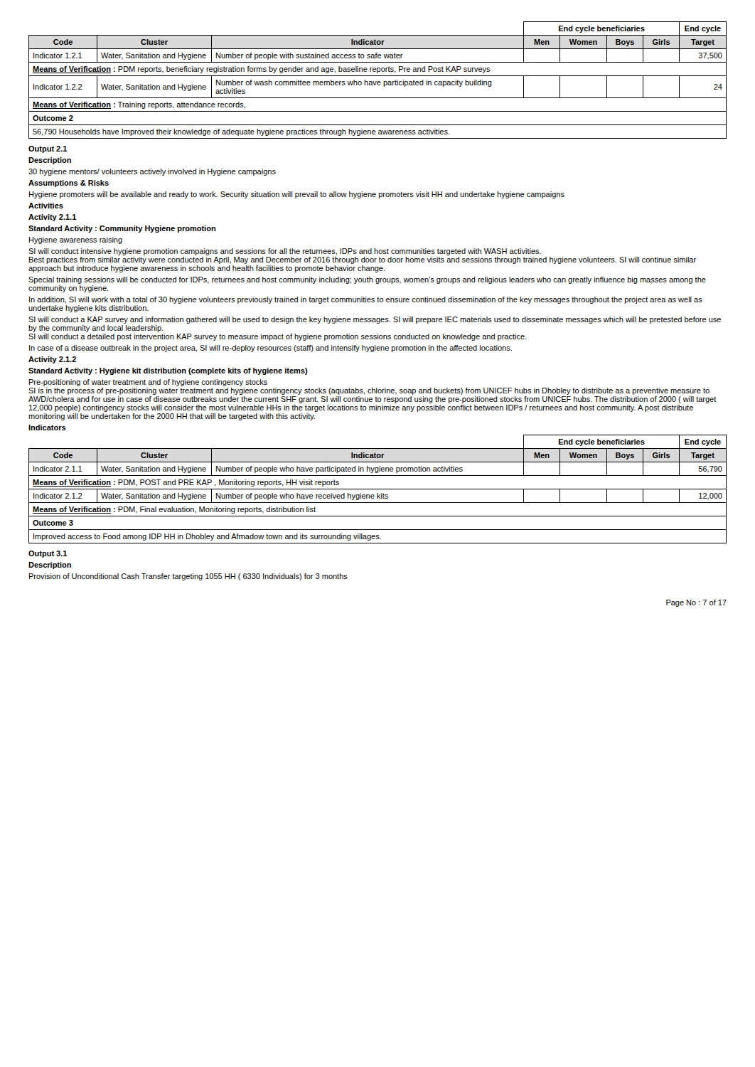| | End cycle beneficiaries | End cycle |
| Code | Cluster | Indicator | Men | Women | Boys | Girls | Target |
| Indicator 1.2.1 | Water, Sanitation and Hygiene | Number of people with sustained access to safe water | | | | | 37,500 |
| Means of Verification : PDM reports, beneficiary registration forms by gender and age, baseline reports, Pre and Post KAP surveys |
| Indicator 1.2.2 | Water, Sanitation and Hygiene | Number of wash committee members who have participated in capacity building activities | | | | | 24 |
| Means of Verification : Training reports, attendance records, |
| Outcome 2 |
| 56,790 Households have Improved their knowledge of adequate hygiene practices through hygiene awareness activities. |
Output 2.1
Description
30 hygiene mentors/ volunteers actively involved in Hygiene campaigns
Assumptions & Risks
Hygiene promoters will be available and ready to work. Security situation will prevail to allow hygiene promoters visit HH and undertake hygiene campaigns
Activities
Activity 2.1.1
Standard Activity : Community Hygiene promotion
Hygiene awareness raising
SI will conduct intensive hygiene promotion campaigns and sessions for all the returnees, IDPs and host communities targeted with WASH activities.
Best practices from similar activity were conducted in April, May and December of 2016 through door to door home visits and sessions through trained hygiene volunteers. SI will continue similar approach but introduce hygiene awareness in schools and health facilities to promote behavior change.
Special training sessions will be conducted for IDPs, returnees and host community including; youth groups, women's groups and religious leaders who can greatly influence big masses among the community on hygiene.
In addition, SI will work with a total of 30 hygiene volunteers previously trained in target communities to ensure continued dissemination of the key messages throughout the project area as well as undertake hygiene kits distribution.
SI will conduct a KAP survey and information gathered will be used to design the key hygiene messages. SI will prepare IEC materials used to disseminate messages which will be pretested before use by the community and local leadership.
SI will conduct a detailed post intervention KAP survey to measure impact of hygiene promotion sessions conducted on knowledge and practice.
In case of a disease outbreak in the project area, SI will re-deploy resources (staff) and intensify hygiene promotion in the affected locations.
Activity 2.1.2
Standard Activity : Hygiene kit distribution (complete kits of hygiene items)
Pre-positioning of water treatment and of hygiene contingency stocks
SI is in the process of pre-positioning water treatment and hygiene contingency stocks (aquatabs, chlorine, soap and buckets) from UNICEF hubs in Dhobley to distribute as a preventive measure to AWD/cholera and for use in case of disease outbreaks under the current SHF grant. SI will continue to respond using the pre-positioned stocks from UNICEF hubs. The distribution of 2000 ( will target 12,000 people) contingency stocks will consider the most vulnerable HHs in the target locations to minimize any possible conflict between IDPs / returnees and host community. A post distribute monitoring will be undertaken for the 2000 HH that will be targeted with this activity.
Indicators
| | End cycle beneficiaries | End cycle |
| Code | Cluster | Indicator | Men | Women | Boys | Girls | Target |
| Indicator 2.1.1 | Water, Sanitation and Hygiene | Number of people who have participated in hygiene promotion activities | | | | | 56,790 |
| Means of Verification : PDM, POST and PRE KAP , Monitoring reports, HH visit reports |
| Indicator 2.1.2 | Water, Sanitation and Hygiene | Number of people who have received hygiene kits | | | | | 12,000 |
| Means of Verification : PDM, Final evaluation, Monitoring reports, distribution list |
| Outcome 3 |
| Improved access to Food among IDP HH in Dhobley and Afmadow town and its surrounding villages. |
Output 3.1
Description
Provision of Unconditional Cash Transfer targeting 1055 HH ( 6330 Individuals) for 3 months
Page No : 7 of 17